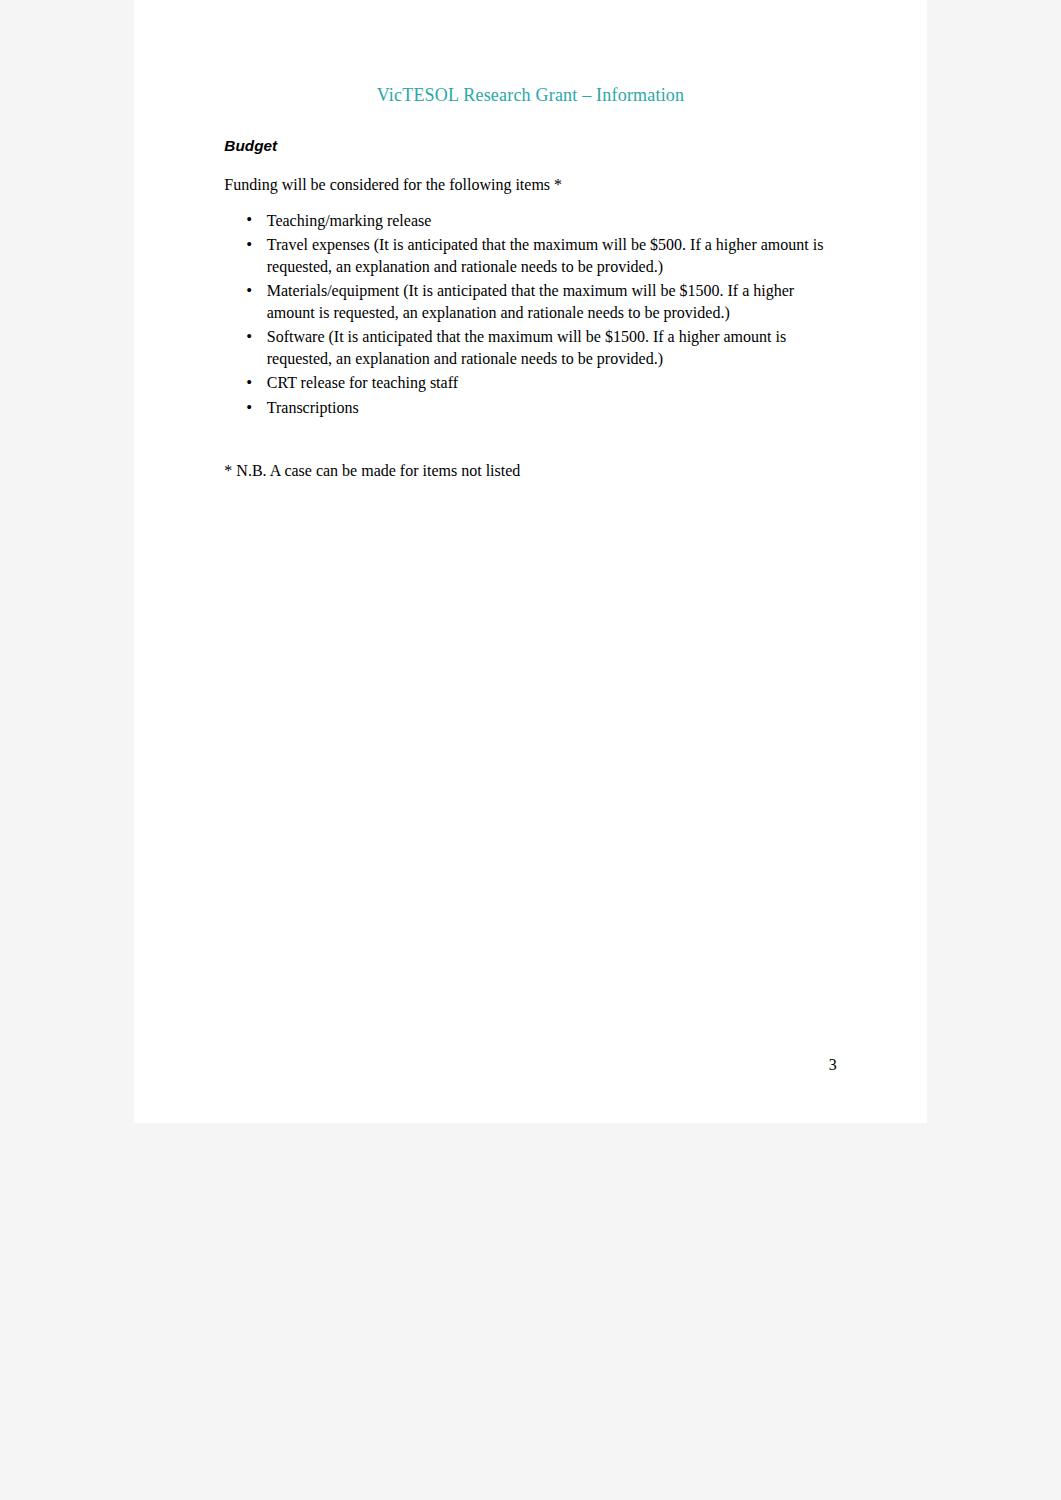VicTESOL Research Grant – Information
Budget
Funding will be considered for the following items *
Teaching/marking release
Travel expenses (It is anticipated that the maximum will be $500. If a higher amount is requested, an explanation and rationale needs to be provided.)
Materials/equipment (It is anticipated that the maximum will be $1500. If a higher amount is requested, an explanation and rationale needs to be provided.)
Software (It is anticipated that the maximum will be $1500. If a higher amount is requested, an explanation and rationale needs to be provided.)
CRT release for teaching staff
Transcriptions
* N.B. A case can be made for items not listed
3